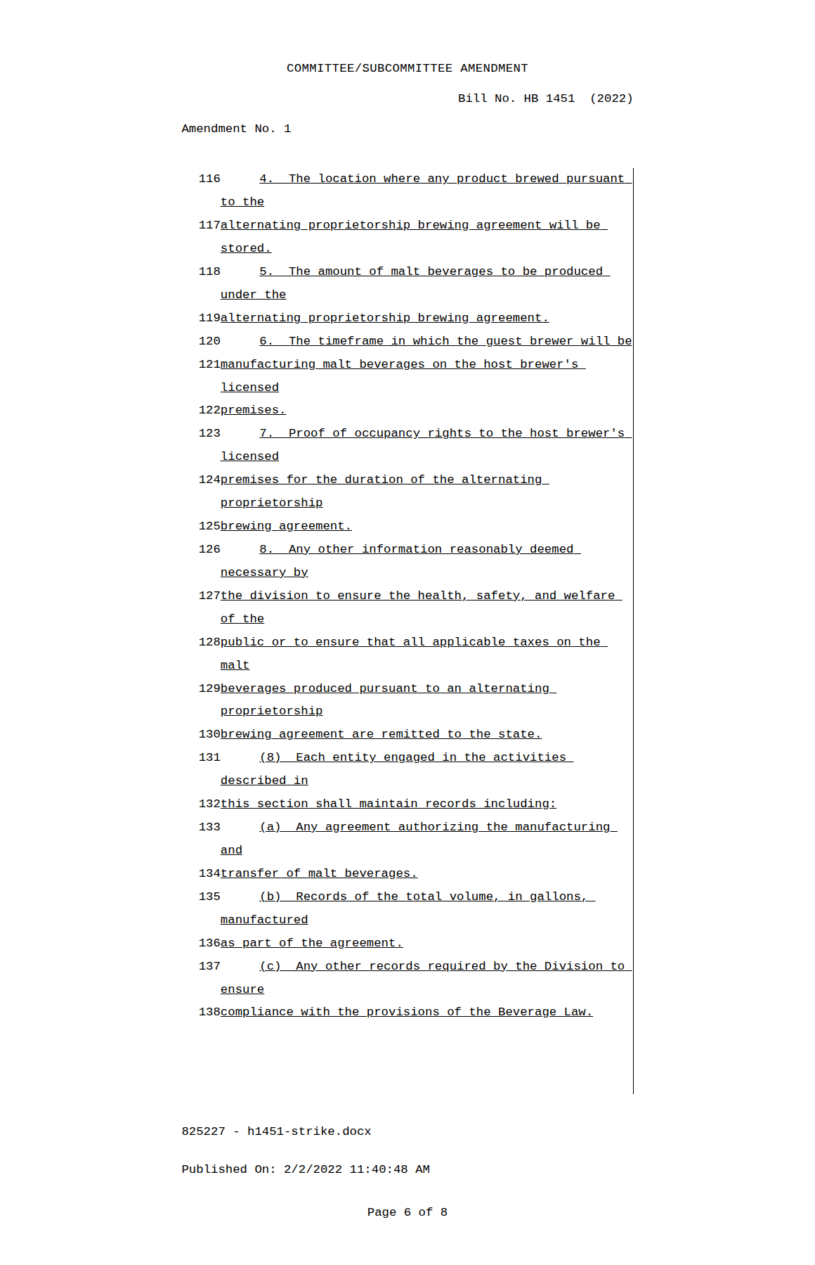COMMITTEE/SUBCOMMITTEE AMENDMENT
Bill No. HB 1451 (2022)
Amendment No. 1
| 116 | 4. The location where any product brewed pursuant to the |
| 117 | alternating proprietorship brewing agreement will be stored. |
| 118 | 5. The amount of malt beverages to be produced under the |
| 119 | alternating proprietorship brewing agreement. |
| 120 | 6. The timeframe in which the guest brewer will be |
| 121 | manufacturing malt beverages on the host brewer's licensed |
| 122 | premises. |
| 123 | 7. Proof of occupancy rights to the host brewer's licensed |
| 124 | premises for the duration of the alternating proprietorship |
| 125 | brewing agreement. |
| 126 | 8. Any other information reasonably deemed necessary by |
| 127 | the division to ensure the health, safety, and welfare of the |
| 128 | public or to ensure that all applicable taxes on the malt |
| 129 | beverages produced pursuant to an alternating proprietorship |
| 130 | brewing agreement are remitted to the state. |
| 131 | (8) Each entity engaged in the activities described in |
| 132 | this section shall maintain records including: |
| 133 | (a) Any agreement authorizing the manufacturing and |
| 134 | transfer of malt beverages. |
| 135 | (b) Records of the total volume, in gallons, manufactured |
| 136 | as part of the agreement. |
| 137 | (c) Any other records required by the Division to ensure |
| 138 | compliance with the provisions of the Beverage Law. |
825227 - h1451-strike.docx
Published On: 2/2/2022 11:40:48 AM
Page 6 of 8